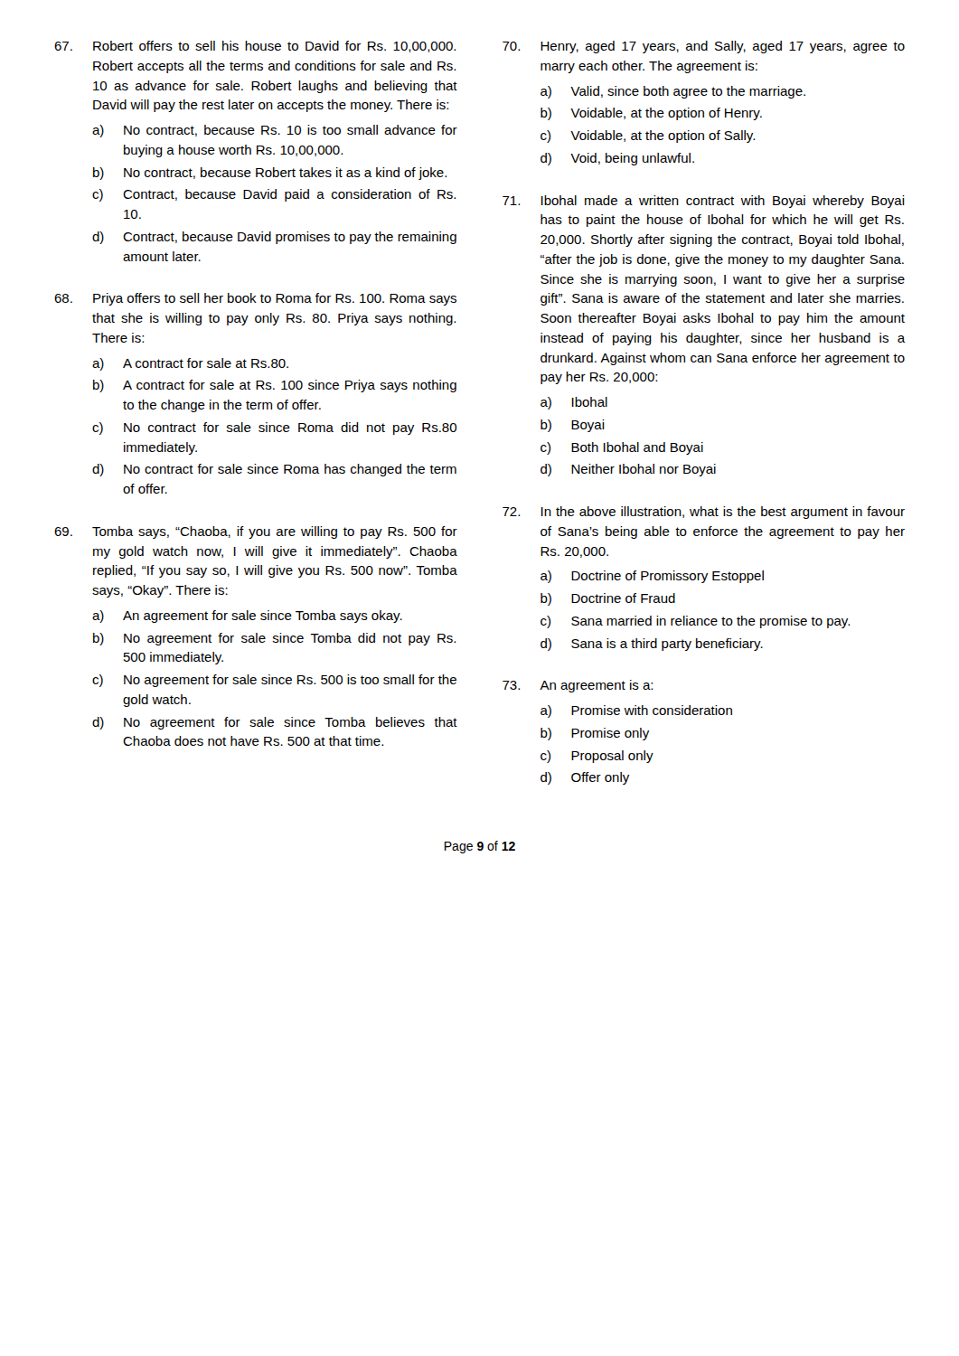67.
Robert offers to sell his house to David for Rs. 10,00,000. Robert accepts all the terms and conditions for sale and Rs. 10 as advance for sale. Robert laughs and believing that David will pay the rest later on accepts the money. There is:
a) No contract, because Rs. 10 is too small advance for buying a house worth Rs. 10,00,000.
b) No contract, because Robert takes it as a kind of joke.
c) Contract, because David paid a consideration of Rs. 10.
d) Contract, because David promises to pay the remaining amount later.
68.
Priya offers to sell her book to Roma for Rs. 100. Roma says that she is willing to pay only Rs. 80. Priya says nothing. There is:
a) A contract for sale at Rs.80.
b) A contract for sale at Rs. 100 since Priya says nothing to the change in the term of offer.
c) No contract for sale since Roma did not pay Rs.80 immediately.
d) No contract for sale since Roma has changed the term of offer.
69.
Tomba says, “Chaoba, if you are willing to pay Rs. 500 for my gold watch now, I will give it immediately”. Chaoba replied, “If you say so, I will give you Rs. 500 now”. Tomba says, “Okay”. There is:
a) An agreement for sale since Tomba says okay.
b) No agreement for sale since Tomba did not pay Rs. 500 immediately.
c) No agreement for sale since Rs. 500 is too small for the gold watch.
d) No agreement for sale since Tomba believes that Chaoba does not have Rs. 500 at that time.
70.
Henry, aged 17 years, and Sally, aged 17 years, agree to marry each other. The agreement is:
a) Valid, since both agree to the marriage.
b) Voidable, at the option of Henry.
c) Voidable, at the option of Sally.
d) Void, being unlawful.
71.
Ibohal made a written contract with Boyai whereby Boyai has to paint the house of Ibohal for which he will get Rs. 20,000. Shortly after signing the contract, Boyai told Ibohal, “after the job is done, give the money to my daughter Sana. Since she is marrying soon, I want to give her a surprise gift”. Sana is aware of the statement and later she marries. Soon thereafter Boyai asks Ibohal to pay him the amount instead of paying his daughter, since her husband is a drunkard. Against whom can Sana enforce her agreement to pay her Rs. 20,000:
a) Ibohal
b) Boyai
c) Both Ibohal and Boyai
d) Neither Ibohal nor Boyai
72.
In the above illustration, what is the best argument in favour of Sana’s being able to enforce the agreement to pay her Rs. 20,000.
a) Doctrine of Promissory Estoppel
b) Doctrine of Fraud
c) Sana married in reliance to the promise to pay.
d) Sana is a third party beneficiary.
73.
An agreement is a:
a) Promise with consideration
b) Promise only
c) Proposal only
d) Offer only
Page 9 of 12